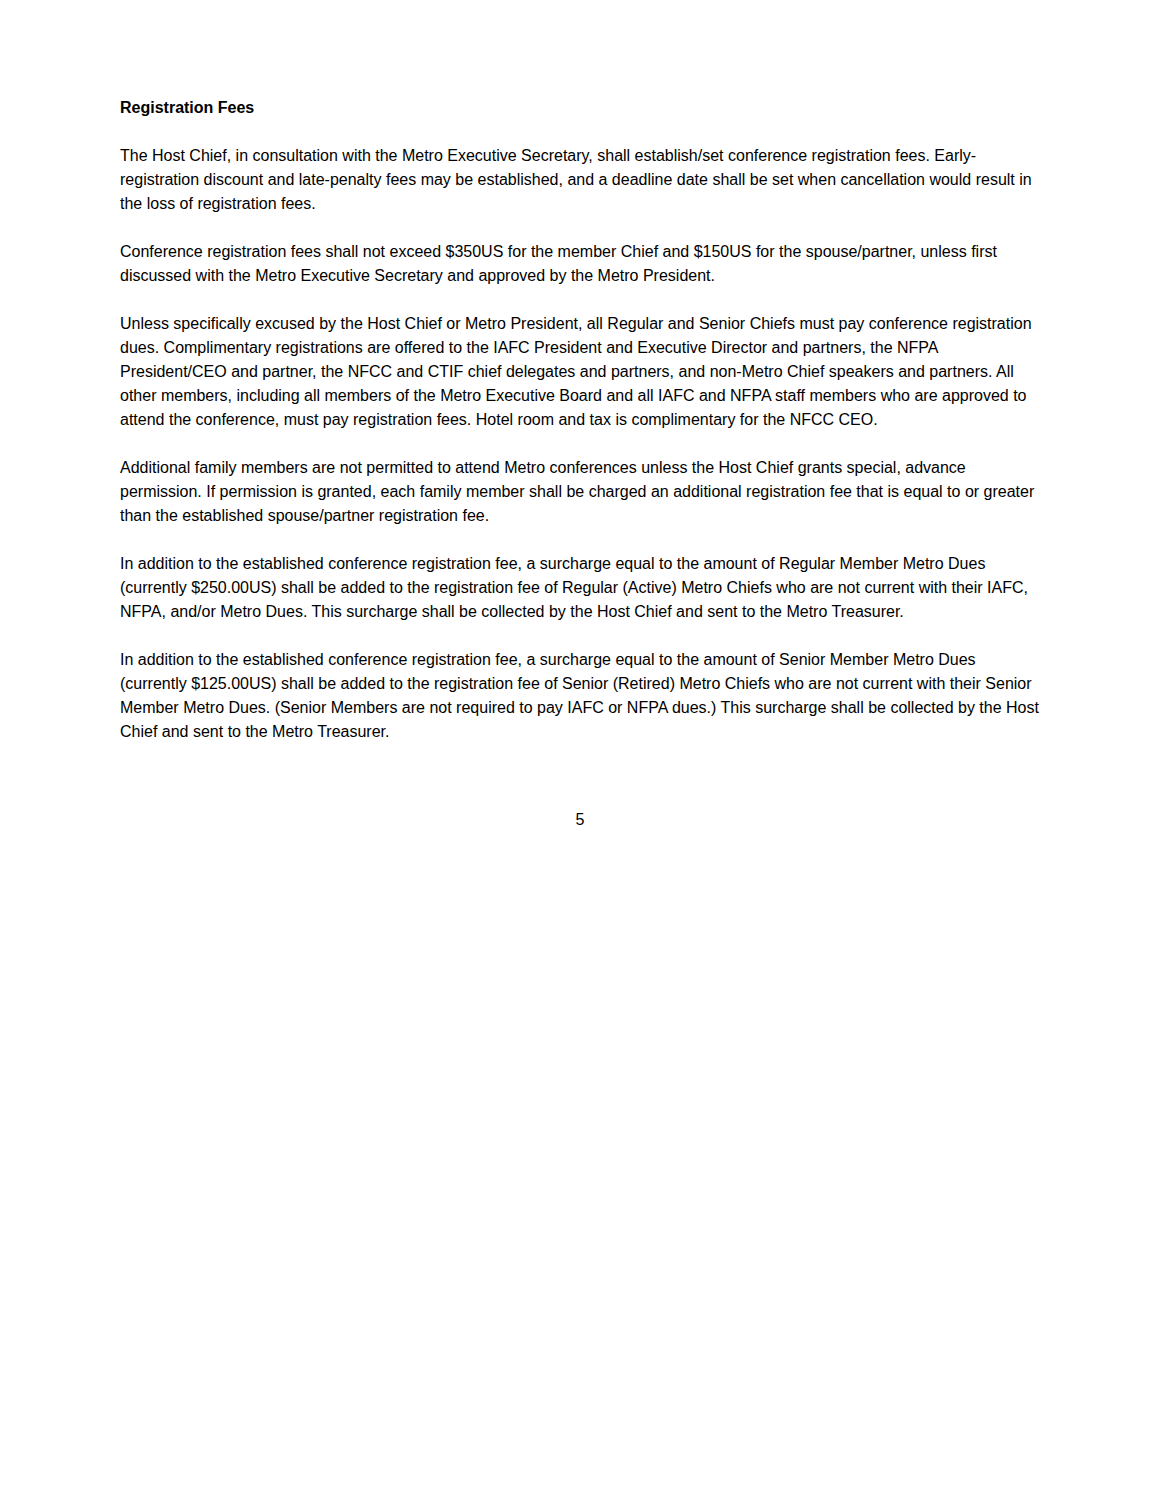Registration Fees
The Host Chief, in consultation with the Metro Executive Secretary, shall establish/set conference registration fees. Early-registration discount and late-penalty fees may be established, and a deadline date shall be set when cancellation would result in the loss of registration fees.
Conference registration fees shall not exceed $350US for the member Chief and $150US for the spouse/partner, unless first discussed with the Metro Executive Secretary and approved by the Metro President.
Unless specifically excused by the Host Chief or Metro President, all Regular and Senior Chiefs must pay conference registration dues. Complimentary registrations are offered to the IAFC President and Executive Director and partners, the NFPA President/CEO and partner, the NFCC and CTIF chief delegates and partners, and non-Metro Chief speakers and partners. All other members, including all members of the Metro Executive Board and all IAFC and NFPA staff members who are approved to attend the conference, must pay registration fees. Hotel room and tax is complimentary for the NFCC CEO.
Additional family members are not permitted to attend Metro conferences unless the Host Chief grants special, advance permission. If permission is granted, each family member shall be charged an additional registration fee that is equal to or greater than the established spouse/partner registration fee.
In addition to the established conference registration fee, a surcharge equal to the amount of Regular Member Metro Dues (currently $250.00US) shall be added to the registration fee of Regular (Active) Metro Chiefs who are not current with their IAFC, NFPA, and/or Metro Dues. This surcharge shall be collected by the Host Chief and sent to the Metro Treasurer.
In addition to the established conference registration fee, a surcharge equal to the amount of Senior Member Metro Dues (currently $125.00US) shall be added to the registration fee of Senior (Retired) Metro Chiefs who are not current with their Senior Member Metro Dues. (Senior Members are not required to pay IAFC or NFPA dues.) This surcharge shall be collected by the Host Chief and sent to the Metro Treasurer.
5